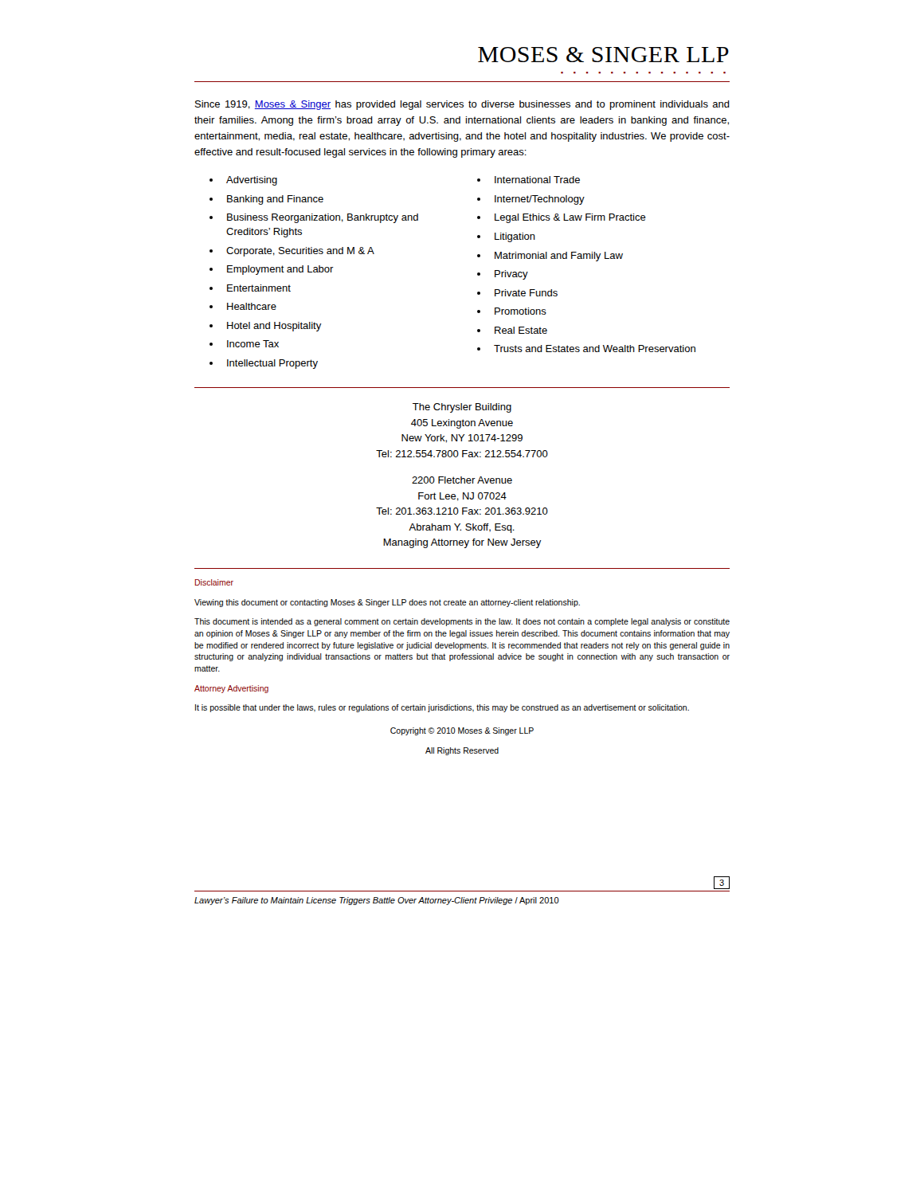MOSES & SINGER LLP
▪ ▪ ▪ ▪ ▪ ▪ ▪ ▪ ▪ ▪ ▪ ▪ ▪ ▪
Since 1919, Moses & Singer has provided legal services to diverse businesses and to prominent individuals and their families. Among the firm’s broad array of U.S. and international clients are leaders in banking and finance, entertainment, media, real estate, healthcare, advertising, and the hotel and hospitality industries. We provide cost-effective and result-focused legal services in the following primary areas:
| Advertising Banking and Finance Business Reorganization, Bankruptcy and Creditors’ Rights Corporate, Securities and M & A Employment and Labor Entertainment Healthcare Hotel and Hospitality Income Tax Intellectual Property | International Trade Internet/Technology Legal Ethics & Law Firm Practice Litigation Matrimonial and Family Law Privacy Private Funds Promotions Real Estate Trusts and Estates and Wealth Preservation |
The Chrysler Building
405 Lexington Avenue
New York, NY 10174-1299
Tel: 212.554.7800 Fax: 212.554.7700
2200 Fletcher Avenue
Fort Lee, NJ 07024
Tel: 201.363.1210 Fax: 201.363.9210
Abraham Y. Skoff, Esq.
Managing Attorney for New Jersey
Disclaimer
Viewing this document or contacting Moses & Singer LLP does not create an attorney-client relationship.
This document is intended as a general comment on certain developments in the law. It does not contain a complete legal analysis or constitute an opinion of Moses & Singer LLP or any member of the firm on the legal issues herein described. This document contains information that may be modified or rendered incorrect by future legislative or judicial developments. It is recommended that readers not rely on this general guide in structuring or analyzing individual transactions or matters but that professional advice be sought in connection with any such transaction or matter.
Attorney Advertising
It is possible that under the laws, rules or regulations of certain jurisdictions, this may be construed as an advertisement or solicitation.
Copyright © 2010 Moses & Singer LLP
All Rights Reserved
3
Lawyer’s Failure to Maintain License Triggers Battle Over Attorney-Client Privilege / April 2010